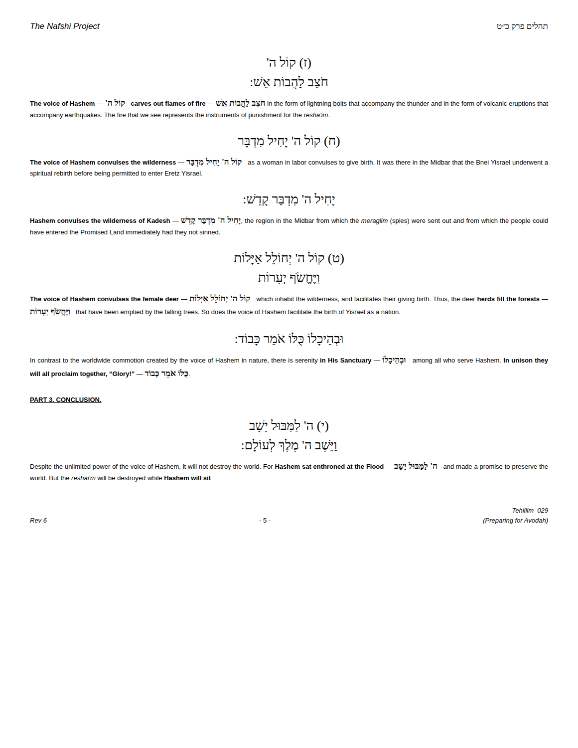The Nafshi Project
תהלים פרק כ״ט
(ז) קוֹל ה'
חֹצֵב לַהֲבוֹת אֵשׁ:
The voice of Hashem — קוֹל ה' carves out flames of fire — חֹצֵב לַהֲבוֹת אֵשׁ in the form of lightning bolts that accompany the thunder and in the form of volcanic eruptions that accompany earthquakes. The fire that we see represents the instruments of punishment for the resha'im.
(ח) קוֹל ה' יָחִיל מִדְבָּר
The voice of Hashem convulses the wilderness — קוֹל ה' יָחִיל מִדְבָּר as a woman in labor convulses to give birth. It was there in the Midbar that the Bnei Yisrael underwent a spiritual rebirth before being permitted to enter Eretz Yisrael.
יָחִיל ה' מִדְבַּר קָדֵשׁ:
Hashem convulses the wilderness of Kadesh — יָחִיל ה' מִדְבַּר קָדֵשׁ, the region in the Midbar from which the meraglim (spies) were sent out and from which the people could have entered the Promised Land immediately had they not sinned.
(ט) קוֹל ה' יְחוֹלֵל אַיָּלוֹת
וַיֶּחֱשֹׂף יְעָרוֹת
The voice of Hashem convulses the female deer — קוֹל ה' יְחוֹלֵל אַיָּלוֹת which inhabit the wilderness, and facilitates their giving birth. Thus, the deer herds fill the forests — וַיֶּחֱשֹׂף יְעָרוֹת that have been emptied by the falling trees. So does the voice of Hashem facilitate the birth of Yisrael as a nation.
וּבְהֵיכָלוֹ כֻּלּוֹ אֹמֵר כָּבוֹד:
In contrast to the worldwide commotion created by the voice of Hashem in nature, there is serenity in His Sanctuary — וּבְהֵיכָלוֹ among all who serve Hashem. In unison they will all proclaim together, “Glory!” — כֻּלּוֹ אֹמֵר כָּבוֹד.
PART 3. CONCLUSION.
(י) ה' לַמַּבּוּל יָשָׁב
וַיֵּשֶׁב ה' מֶלֶךְ לְעוֹלָם:
Despite the unlimited power of the voice of Hashem, it will not destroy the world. For Hashem sat enthroned at the Flood — ה' לַמַּבּוּל יָשָׁב and made a promise to preserve the world. But the reshai'm will be destroyed while Hashem will sit
Rev 6
- 5 -
Tehillim 029
(Preparing for Avodah)